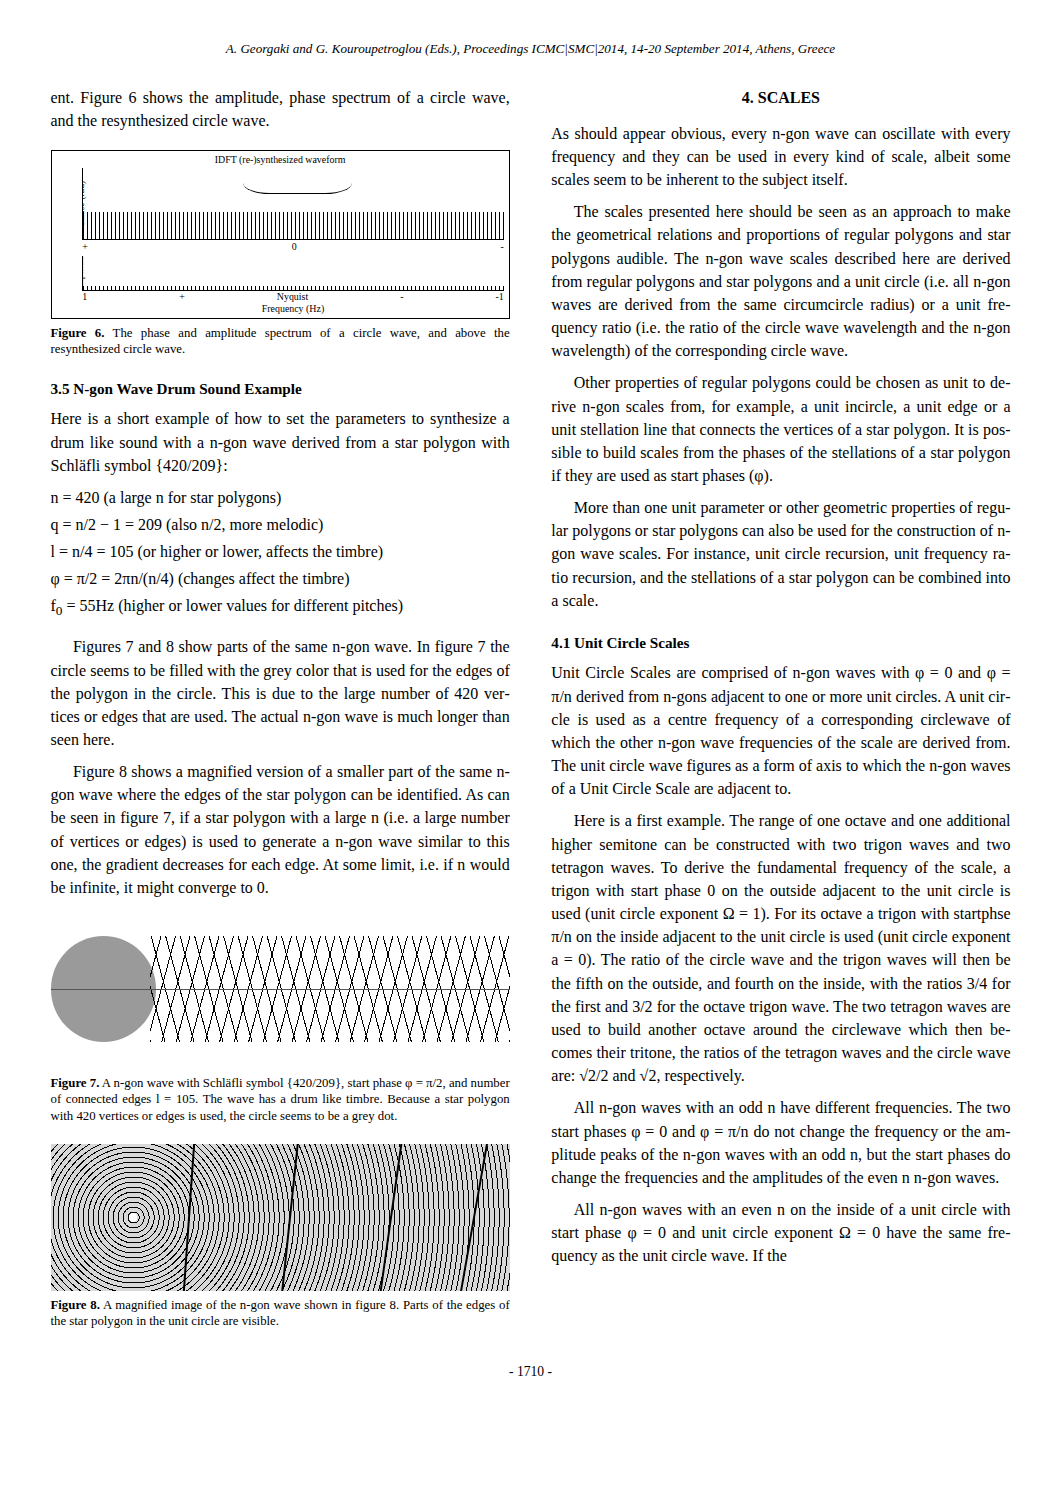A. Georgaki and G. Kouroupetroglou (Eds.), Proceedings ICMC|SMC|2014, 14-20 September 2014, Athens, Greece
ent. Figure 6 shows the amplitude, phase spectrum of a circle wave, and the resynthesized circle wave.
IDFT (re-)synthesized waveform
Phase (rad)
+0-
Amplitude
1+Nyquist--1
Frequency (Hz)
Figure 6. The phase and amplitude spectrum of a circle wave, and above the resynthesized circle wave.
3.5 N-gon Wave Drum Sound Example
Here is a short example of how to set the parameters to synthesize a drum like sound with a n-gon wave derived from a star polygon with Schläfli symbol {420/209}:
n = 420 (a large n for star polygons)
q = n/2 − 1 = 209 (also n/2, more melodic)
l = n/4 = 105 (or higher or lower, affects the timbre)
φ = π/2 = 2πn/(n/4) (changes affect the timbre)
f0 = 55Hz (higher or lower values for different pitches)
Figures 7 and 8 show parts of the same n-gon wave. In figure 7 the circle seems to be filled with the grey color that is used for the edges of the polygon in the circle. This is due to the large number of 420 vertices or edges that are used. The actual n-gon wave is much longer than seen here.
Figure 8 shows a magnified version of a smaller part of the same n-gon wave where the edges of the star polygon can be identified. As can be seen in figure 7, if a star polygon with a large n (i.e. a large number of vertices or edges) is used to generate a n-gon wave similar to this one, the gradient decreases for each edge. At some limit, i.e. if n would be infinite, it might converge to 0.
Figure 7. A n-gon wave with Schläfli symbol {420/209}, start phase φ = π/2, and number of connected edges l = 105. The wave has a drum like timbre. Because a star polygon with 420 vertices or edges is used, the circle seems to be a grey dot.
Figure 8. A magnified image of the n-gon wave shown in figure 8. Parts of the edges of the star polygon in the unit circle are visible.
4. SCALES
As should appear obvious, every n-gon wave can oscillate with every frequency and they can be used in every kind of scale, albeit some scales seem to be inherent to the subject itself.
The scales presented here should be seen as an approach to make the geometrical relations and proportions of regular polygons and star polygons audible. The n-gon wave scales described here are derived from regular polygons and star polygons and a unit circle (i.e. all n-gon waves are derived from the same circumcircle radius) or a unit frequency ratio (i.e. the ratio of the circle wave wavelength and the n-gon wavelength) of the corresponding circle wave.
Other properties of regular polygons could be chosen as unit to derive n-gon scales from, for example, a unit incircle, a unit edge or a unit stellation line that connects the vertices of a star polygon. It is possible to build scales from the phases of the stellations of a star polygon if they are used as start phases (φ).
More than one unit parameter or other geometric properties of regular polygons or star polygons can also be used for the construction of n-gon wave scales. For instance, unit circle recursion, unit frequency ratio recursion, and the stellations of a star polygon can be combined into a scale.
4.1 Unit Circle Scales
Unit Circle Scales are comprised of n-gon waves with φ = 0 and φ = π/n derived from n-gons adjacent to one or more unit circles. A unit circle is used as a centre frequency of a corresponding circlewave of which the other n-gon wave frequencies of the scale are derived from. The unit circle wave figures as a form of axis to which the n-gon waves of a Unit Circle Scale are adjacent to.
Here is a first example. The range of one octave and one additional higher semitone can be constructed with two trigon waves and two tetragon waves. To derive the fundamental frequency of the scale, a trigon with start phase 0 on the outside adjacent to the unit circle is used (unit circle exponent Ω = 1). For its octave a trigon with startphse π/n on the inside adjacent to the unit circle is used (unit circle exponent a = 0). The ratio of the circle wave and the trigon waves will then be the fifth on the outside, and fourth on the inside, with the ratios 3/4 for the first and 3/2 for the octave trigon wave. The two tetragon waves are used to build another octave around the circlewave which then becomes their tritone, the ratios of the tetragon waves and the circle wave are: √2/2 and √2, respectively.
All n-gon waves with an odd n have different frequencies. The two start phases φ = 0 and φ = π/n do not change the frequency or the amplitude peaks of the n-gon waves with an odd n, but the start phases do change the frequencies and the amplitudes of the even n n-gon waves.
All n-gon waves with an even n on the inside of a unit circle with start phase φ = 0 and unit circle exponent Ω = 0 have the same frequency as the unit circle wave. If the
- 1710 -